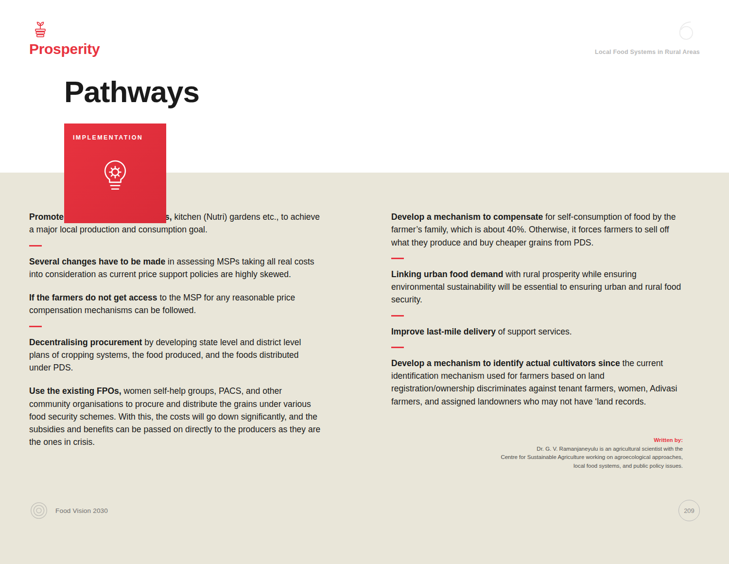Prosperity
Local Food Systems in Rural Areas
Pathways
Implementation
Promote multiple cropping models, kitchen (Nutri) gardens etc., to achieve a major local production and consumption goal.
Several changes have to be made in assessing MSPs taking all real costs into consideration as current price support policies are highly skewed.
If the farmers do not get access to the MSP for any reasonable price compensation mechanisms can be followed.
Decentralising procurement by developing state level and district level plans of cropping systems, the food produced, and the foods distributed under PDS.
Use the existing FPOs, women self-help groups, PACS, and other community organisations to procure and distribute the grains under various food security schemes. With this, the costs will go down significantly, and the subsidies and benefits can be passed on directly to the producers as they are the ones in crisis.
Develop a mechanism to compensate for self-consumption of food by the farmer’s family, which is about 40%. Otherwise, it forces farmers to sell off what they produce and buy cheaper grains from PDS.
Linking urban food demand with rural prosperity while ensuring environmental sustainability will be essential to ensuring urban and rural food security.
Improve last-mile delivery of support services.
Develop a mechanism to identify actual cultivators since the current identification mechanism used for farmers based on land registration/ownership discriminates against tenant farmers, women, Adivasi farmers, and assigned landowners who may not have ‘land records.
Written by:
Dr. G. V. Ramanjaneyulu is an agricultural scientist with the
Centre for Sustainable Agriculture working on agroecological approaches,
local food systems, and public policy issues.
Food Vision 2030
209